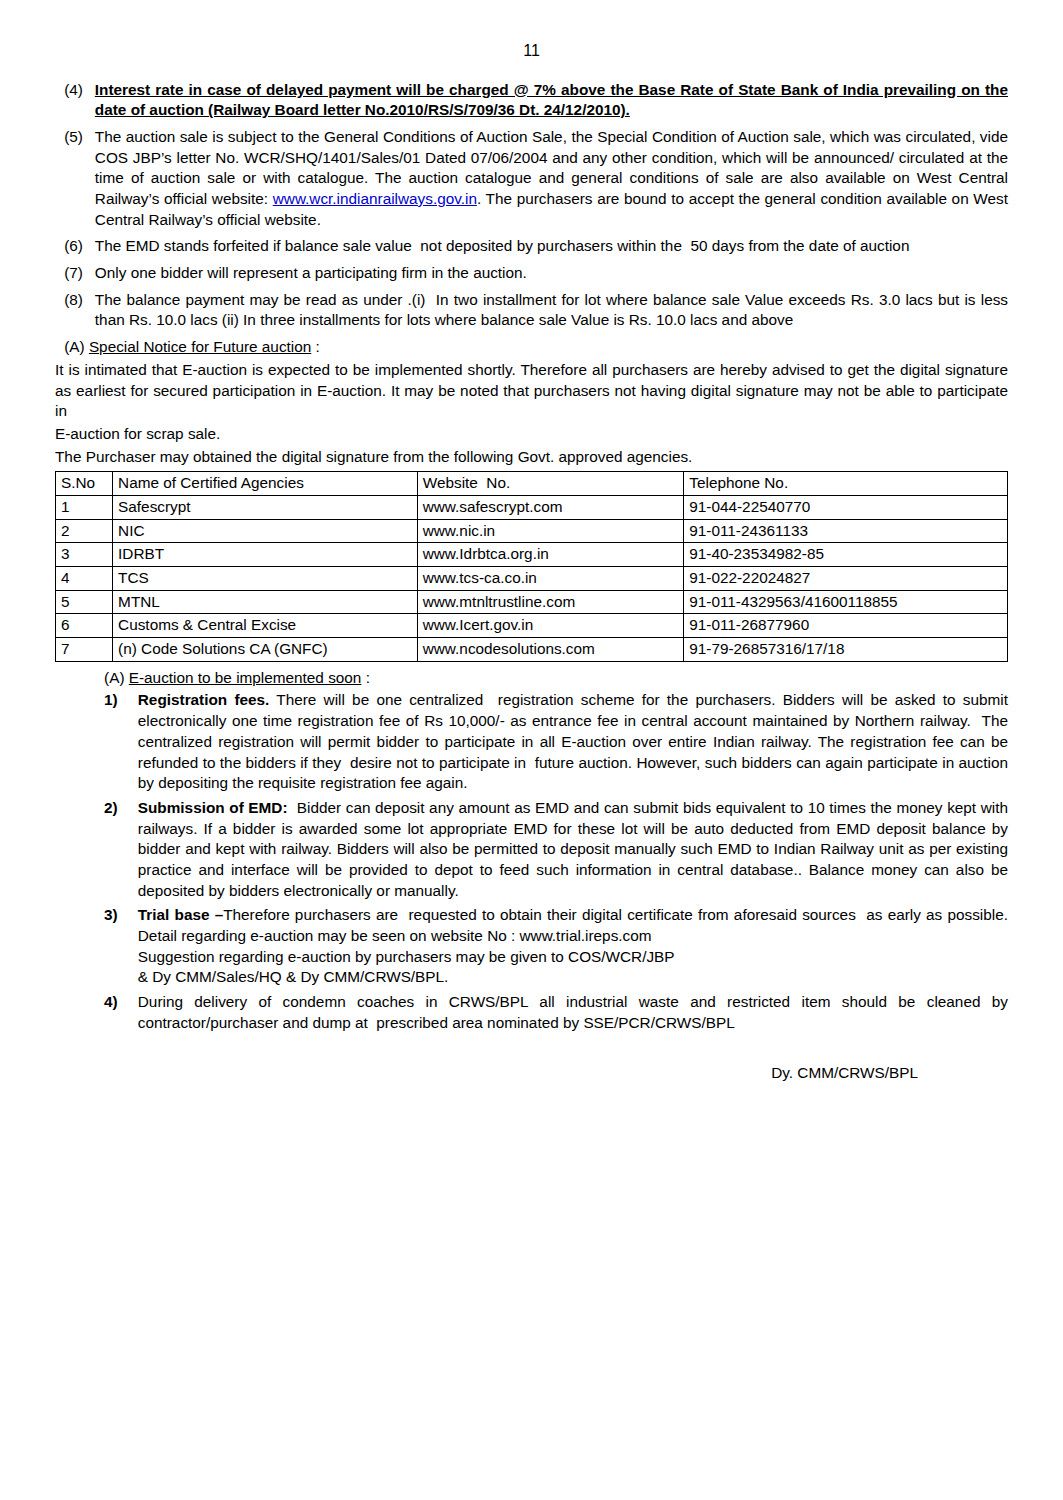11
(4) Interest rate in case of delayed payment will be charged @ 7% above the Base Rate of State Bank of India prevailing on the date of auction (Railway Board letter No.2010/RS/S/709/36 Dt. 24/12/2010).
(5) The auction sale is subject to the General Conditions of Auction Sale, the Special Condition of Auction sale, which was circulated, vide COS JBP’s letter No. WCR/SHQ/1401/Sales/01 Dated 07/06/2004 and any other condition, which will be announced/ circulated at the time of auction sale or with catalogue. The auction catalogue and general conditions of sale are also available on West Central Railway’s official website: www.wcr.indianrailways.gov.in. The purchasers are bound to accept the general condition available on West Central Railway’s official website.
(6) The EMD stands forfeited if balance sale value not deposited by purchasers within the 50 days from the date of auction
(7) Only one bidder will represent a participating firm in the auction.
(8) The balance payment may be read as under .(i) In two installment for lot where balance sale Value exceeds Rs. 3.0 lacs but is less than Rs. 10.0 lacs (ii) In three installments for lots where balance sale Value is Rs. 10.0 lacs and above
(A) Special Notice for Future auction :
It is intimated that E-auction is expected to be implemented shortly. Therefore all purchasers are hereby advised to get the digital signature as earliest for secured participation in E-auction. It may be noted that purchasers not having digital signature may not be able to participate in
E-auction for scrap sale.
The Purchaser may obtained the digital signature from the following Govt. approved agencies.
| S.No | Name of Certified Agencies | Website No. | Telephone No. |
| 1 | Safescrypt | www.safescrypt.com | 91-044-22540770 |
| 2 | NIC | www.nic.in | 91-011-24361133 |
| 3 | IDRBT | www.Idrbtca.org.in | 91-40-23534982-85 |
| 4 | TCS | www.tcs-ca.co.in | 91-022-22024827 |
| 5 | MTNL | www.mtnltrustline.com | 91-011-4329563/41600118855 |
| 6 | Customs & Central Excise | www.Icert.gov.in | 91-011-26877960 |
| 7 | (n) Code Solutions CA (GNFC) | www.ncodesolutions.com | 91-79-26857316/17/18 |
(A) E-auction to be implemented soon :
1) Registration fees. There will be one centralized registration scheme for the purchasers. Bidders will be asked to submit electronically one time registration fee of Rs 10,000/- as entrance fee in central account maintained by Northern railway. The centralized registration will permit bidder to participate in all E-auction over entire Indian railway. The registration fee can be refunded to the bidders if they desire not to participate in future auction. However, such bidders can again participate in auction by depositing the requisite registration fee again.
2) Submission of EMD: Bidder can deposit any amount as EMD and can submit bids equivalent to 10 times the money kept with railways. If a bidder is awarded some lot appropriate EMD for these lot will be auto deducted from EMD deposit balance by bidder and kept with railway. Bidders will also be permitted to deposit manually such EMD to Indian Railway unit as per existing practice and interface will be provided to depot to feed such information in central database.. Balance money can also be deposited by bidders electronically or manually.
3) Trial base –Therefore purchasers are requested to obtain their digital certificate from aforesaid sources as early as possible. Detail regarding e-auction may be seen on website No : www.trial.ireps.com
Suggestion regarding e-auction by purchasers may be given to COS/WCR/JBP
& Dy CMM/Sales/HQ & Dy CMM/CRWS/BPL.
4) During delivery of condemn coaches in CRWS/BPL all industrial waste and restricted item should be cleaned by contractor/purchaser and dump at prescribed area nominated by SSE/PCR/CRWS/BPL
Dy. CMM/CRWS/BPL